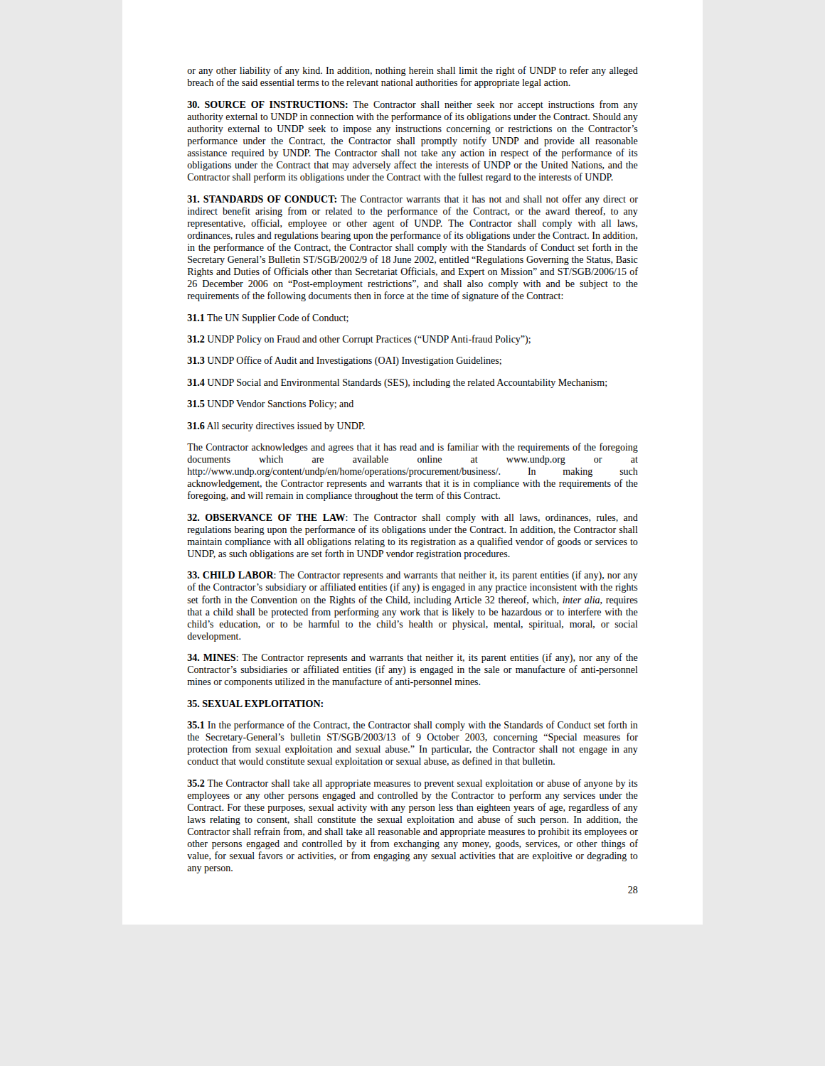or any other liability of any kind. In addition, nothing herein shall limit the right of UNDP to refer any alleged breach of the said essential terms to the relevant national authorities for appropriate legal action.
30. SOURCE OF INSTRUCTIONS: The Contractor shall neither seek nor accept instructions from any authority external to UNDP in connection with the performance of its obligations under the Contract. Should any authority external to UNDP seek to impose any instructions concerning or restrictions on the Contractor’s performance under the Contract, the Contractor shall promptly notify UNDP and provide all reasonable assistance required by UNDP. The Contractor shall not take any action in respect of the performance of its obligations under the Contract that may adversely affect the interests of UNDP or the United Nations, and the Contractor shall perform its obligations under the Contract with the fullest regard to the interests of UNDP.
31. STANDARDS OF CONDUCT: The Contractor warrants that it has not and shall not offer any direct or indirect benefit arising from or related to the performance of the Contract, or the award thereof, to any representative, official, employee or other agent of UNDP. The Contractor shall comply with all laws, ordinances, rules and regulations bearing upon the performance of its obligations under the Contract. In addition, in the performance of the Contract, the Contractor shall comply with the Standards of Conduct set forth in the Secretary General’s Bulletin ST/SGB/2002/9 of 18 June 2002, entitled “Regulations Governing the Status, Basic Rights and Duties of Officials other than Secretariat Officials, and Expert on Mission” and ST/SGB/2006/15 of 26 December 2006 on “Post-employment restrictions”, and shall also comply with and be subject to the requirements of the following documents then in force at the time of signature of the Contract:
31.1 The UN Supplier Code of Conduct;
31.2 UNDP Policy on Fraud and other Corrupt Practices (“UNDP Anti-fraud Policy”);
31.3 UNDP Office of Audit and Investigations (OAI) Investigation Guidelines;
31.4 UNDP Social and Environmental Standards (SES), including the related Accountability Mechanism;
31.5 UNDP Vendor Sanctions Policy; and
31.6 All security directives issued by UNDP.
The Contractor acknowledges and agrees that it has read and is familiar with the requirements of the foregoing documents which are available online at www.undp.org or at http://www.undp.org/content/undp/en/home/operations/procurement/business/. In making such acknowledgement, the Contractor represents and warrants that it is in compliance with the requirements of the foregoing, and will remain in compliance throughout the term of this Contract.
32. OBSERVANCE OF THE LAW: The Contractor shall comply with all laws, ordinances, rules, and regulations bearing upon the performance of its obligations under the Contract. In addition, the Contractor shall maintain compliance with all obligations relating to its registration as a qualified vendor of goods or services to UNDP, as such obligations are set forth in UNDP vendor registration procedures.
33. CHILD LABOR: The Contractor represents and warrants that neither it, its parent entities (if any), nor any of the Contractor’s subsidiary or affiliated entities (if any) is engaged in any practice inconsistent with the rights set forth in the Convention on the Rights of the Child, including Article 32 thereof, which, inter alia, requires that a child shall be protected from performing any work that is likely to be hazardous or to interfere with the child’s education, or to be harmful to the child’s health or physical, mental, spiritual, moral, or social development.
34. MINES: The Contractor represents and warrants that neither it, its parent entities (if any), nor any of the Contractor’s subsidiaries or affiliated entities (if any) is engaged in the sale or manufacture of anti-personnel mines or components utilized in the manufacture of anti-personnel mines.
35. SEXUAL EXPLOITATION:
35.1 In the performance of the Contract, the Contractor shall comply with the Standards of Conduct set forth in the Secretary-General’s bulletin ST/SGB/2003/13 of 9 October 2003, concerning “Special measures for protection from sexual exploitation and sexual abuse.” In particular, the Contractor shall not engage in any conduct that would constitute sexual exploitation or sexual abuse, as defined in that bulletin.
35.2 The Contractor shall take all appropriate measures to prevent sexual exploitation or abuse of anyone by its employees or any other persons engaged and controlled by the Contractor to perform any services under the Contract. For these purposes, sexual activity with any person less than eighteen years of age, regardless of any laws relating to consent, shall constitute the sexual exploitation and abuse of such person. In addition, the Contractor shall refrain from, and shall take all reasonable and appropriate measures to prohibit its employees or other persons engaged and controlled by it from exchanging any money, goods, services, or other things of value, for sexual favors or activities, or from engaging any sexual activities that are exploitive or degrading to any person.
28